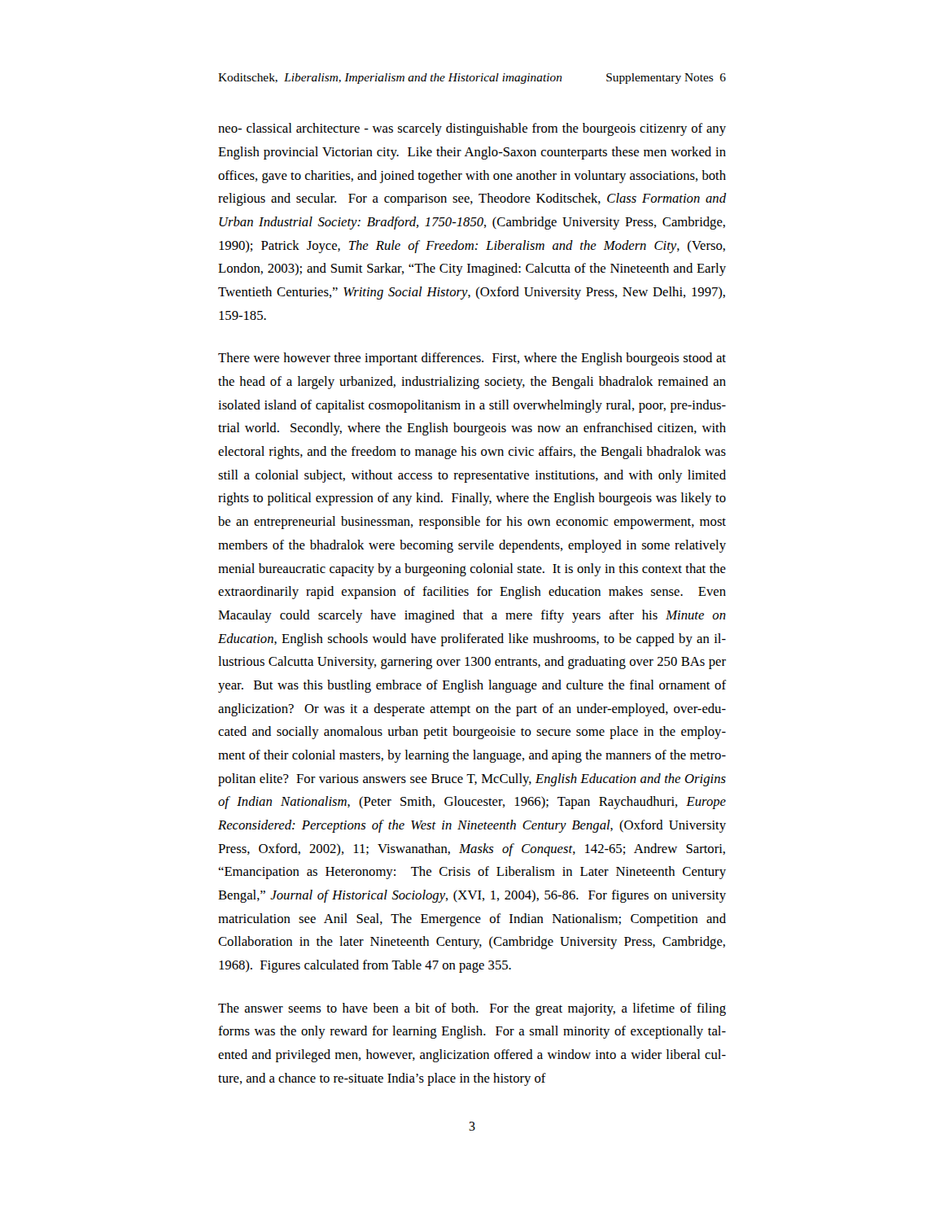Koditschek, Liberalism, Imperialism and the Historical imagination Supplementary Notes 6
neo- classical architecture - was scarcely distinguishable from the bourgeois citizenry of any English provincial Victorian city. Like their Anglo-Saxon counterparts these men worked in offices, gave to charities, and joined together with one another in voluntary associations, both religious and secular. For a comparison see, Theodore Koditschek, Class Formation and Urban Industrial Society: Bradford, 1750-1850, (Cambridge University Press, Cambridge, 1990); Patrick Joyce, The Rule of Freedom: Liberalism and the Modern City, (Verso, London, 2003); and Sumit Sarkar, “The City Imagined: Calcutta of the Nineteenth and Early Twentieth Centuries,” Writing Social History, (Oxford University Press, New Delhi, 1997), 159-185.
There were however three important differences. First, where the English bourgeois stood at the head of a largely urbanized, industrializing society, the Bengali bhadralok remained an isolated island of capitalist cosmopolitanism in a still overwhelmingly rural, poor, pre-industrial world. Secondly, where the English bourgeois was now an enfranchised citizen, with electoral rights, and the freedom to manage his own civic affairs, the Bengali bhadralok was still a colonial subject, without access to representative institutions, and with only limited rights to political expression of any kind. Finally, where the English bourgeois was likely to be an entrepreneurial businessman, responsible for his own economic empowerment, most members of the bhadralok were becoming servile dependents, employed in some relatively menial bureaucratic capacity by a burgeoning colonial state. It is only in this context that the extraordinarily rapid expansion of facilities for English education makes sense. Even Macaulay could scarcely have imagined that a mere fifty years after his Minute on Education, English schools would have proliferated like mushrooms, to be capped by an illustrious Calcutta University, garnering over 1300 entrants, and graduating over 250 BAs per year. But was this bustling embrace of English language and culture the final ornament of anglicization? Or was it a desperate attempt on the part of an under-employed, over-educated and socially anomalous urban petit bourgeoisie to secure some place in the employment of their colonial masters, by learning the language, and aping the manners of the metropolitan elite? For various answers see Bruce T, McCully, English Education and the Origins of Indian Nationalism, (Peter Smith, Gloucester, 1966); Tapan Raychaudhuri, Europe Reconsidered: Perceptions of the West in Nineteenth Century Bengal, (Oxford University Press, Oxford, 2002), 11; Viswanathan, Masks of Conquest, 142-65; Andrew Sartori, “Emancipation as Heteronomy: The Crisis of Liberalism in Later Nineteenth Century Bengal,” Journal of Historical Sociology, (XVI, 1, 2004), 56-86. For figures on university matriculation see Anil Seal, The Emergence of Indian Nationalism; Competition and Collaboration in the later Nineteenth Century, (Cambridge University Press, Cambridge, 1968). Figures calculated from Table 47 on page 355.
The answer seems to have been a bit of both. For the great majority, a lifetime of filing forms was the only reward for learning English. For a small minority of exceptionally talented and privileged men, however, anglicization offered a window into a wider liberal culture, and a chance to re-situate India’s place in the history of
3